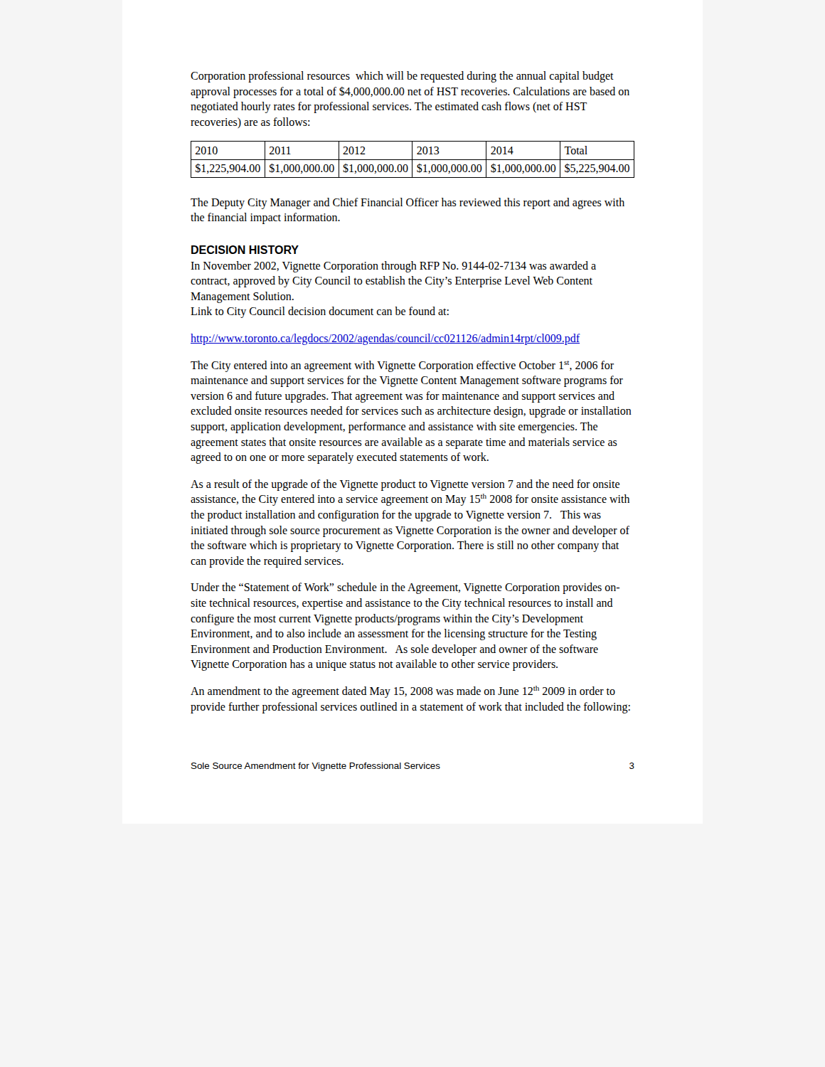Corporation professional resources which will be requested during the annual capital budget approval processes for a total of $4,000,000.00 net of HST recoveries. Calculations are based on negotiated hourly rates for professional services. The estimated cash flows (net of HST recoveries) are as follows:
| 2010 | 2011 | 2012 | 2013 | 2014 | Total |
| $1,225,904.00 | $1,000,000.00 | $1,000,000.00 | $1,000,000.00 | $1,000,000.00 | $5,225,904.00 |
The Deputy City Manager and Chief Financial Officer has reviewed this report and agrees with the financial impact information.
DECISION HISTORY
In November 2002, Vignette Corporation through RFP No. 9144-02-7134 was awarded a contract, approved by City Council to establish the City’s Enterprise Level Web Content Management Solution.
Link to City Council decision document can be found at:
http://www.toronto.ca/legdocs/2002/agendas/council/cc021126/admin14rpt/cl009.pdf
The City entered into an agreement with Vignette Corporation effective October 1st, 2006 for maintenance and support services for the Vignette Content Management software programs for version 6 and future upgrades. That agreement was for maintenance and support services and excluded onsite resources needed for services such as architecture design, upgrade or installation support, application development, performance and assistance with site emergencies. The agreement states that onsite resources are available as a separate time and materials service as agreed to on one or more separately executed statements of work.
As a result of the upgrade of the Vignette product to Vignette version 7 and the need for onsite assistance, the City entered into a service agreement on May 15th 2008 for onsite assistance with the product installation and configuration for the upgrade to Vignette version 7. This was initiated through sole source procurement as Vignette Corporation is the owner and developer of the software which is proprietary to Vignette Corporation. There is still no other company that can provide the required services.
Under the “Statement of Work” schedule in the Agreement, Vignette Corporation provides on-site technical resources, expertise and assistance to the City technical resources to install and configure the most current Vignette products/programs within the City’s Development Environment, and to also include an assessment for the licensing structure for the Testing Environment and Production Environment. As sole developer and owner of the software Vignette Corporation has a unique status not available to other service providers.
An amendment to the agreement dated May 15, 2008 was made on June 12th 2009 in order to provide further professional services outlined in a statement of work that included the following:
Sole Source Amendment for Vignette Professional Services 3